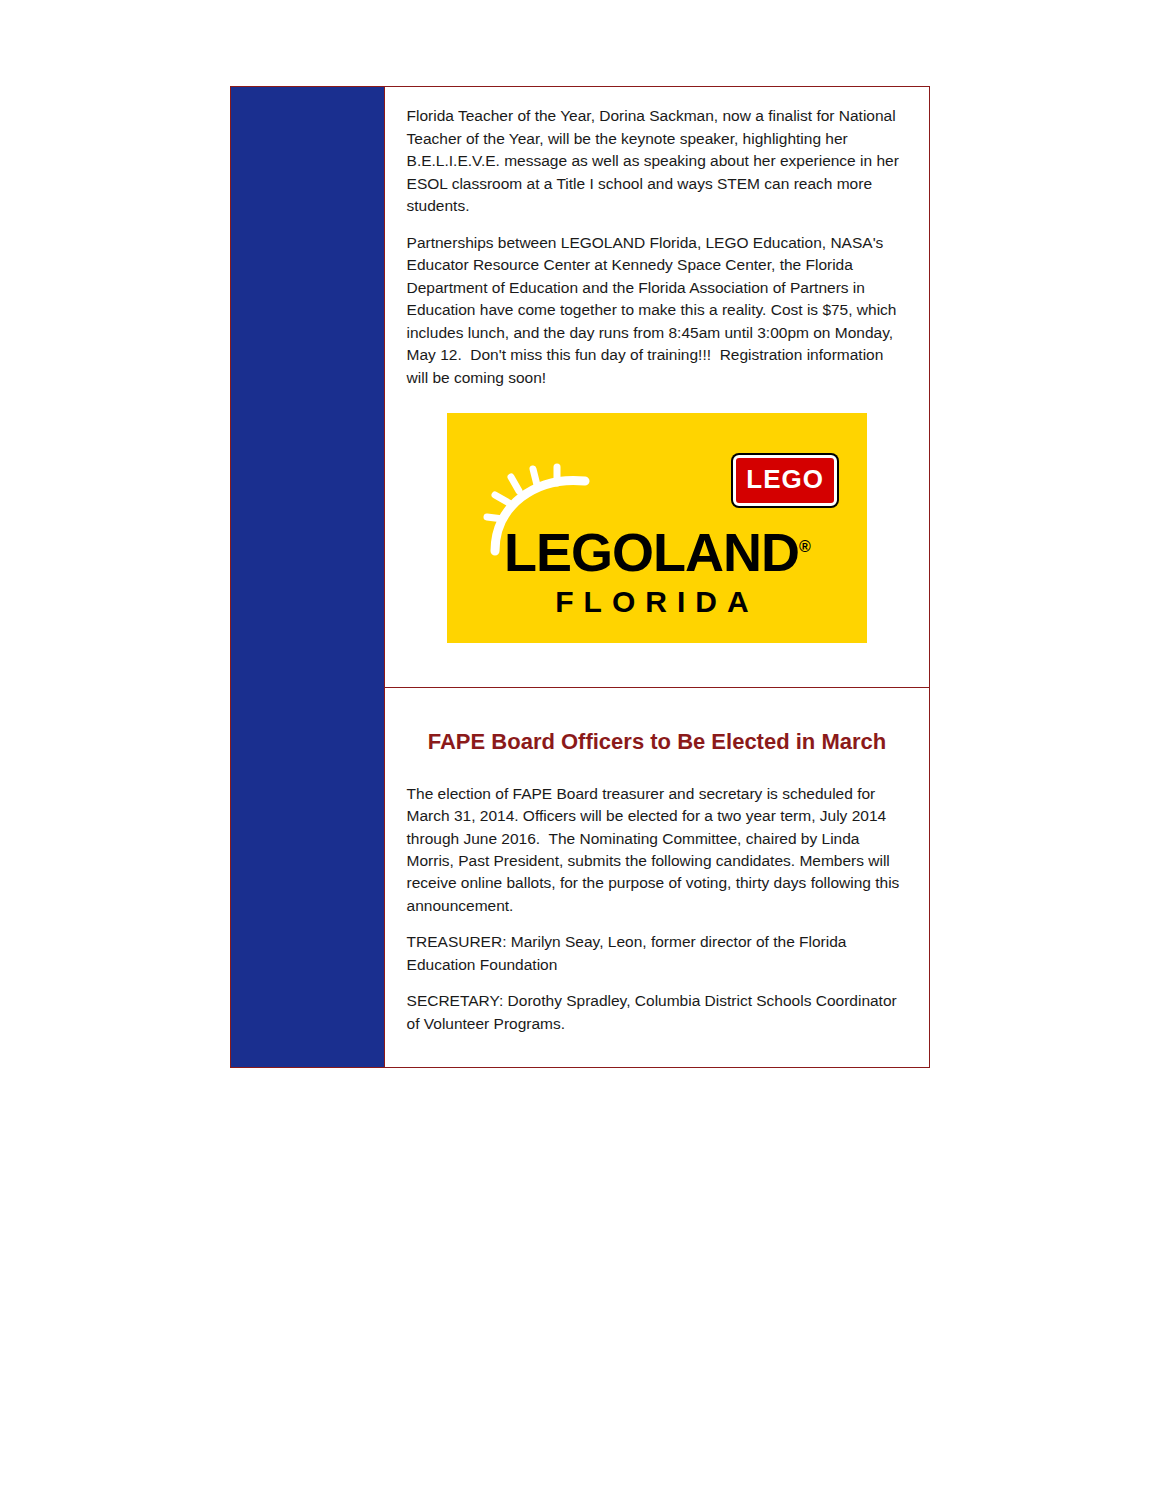| | Florida Teacher of the Year, Dorina Sackman, now a finalist for National Teacher of the Year, will be the keynote speaker, highlighting her B.E.L.I.E.V.E. message as well as speaking about her experience in her ESOL classroom at a Title I school and ways STEM can reach more students. Partnerships between LEGOLAND Florida, LEGO Education, NASA's Educator Resource Center at Kennedy Space Center, the Florida Department of Education and the Florida Association of Partners in Education have come together to make this a reality. Cost is $75, which includes lunch, and the day runs from 8:45am until 3:00pm on Monday, May 12. Don't miss this fun day of training!!! Registration information will be coming soon! LEGO LEGOLAND ® FLORIDA FAPE Board Officers to Be Elected in March The election of FAPE Board treasurer and secretary is scheduled for March 31, 2014. Officers will be elected for a two year term, July 2014 through June 2016. The Nominating Committee, chaired by Linda Morris, Past President, submits the following candidates. Members will receive online ballots, for the purpose of voting, thirty days following this announcement. TREASURER: Marilyn Seay, Leon, former director of the Florida Education Foundation SECRETARY: Dorothy Spradley, Columbia District Schools Coordinator of Volunteer Programs. |